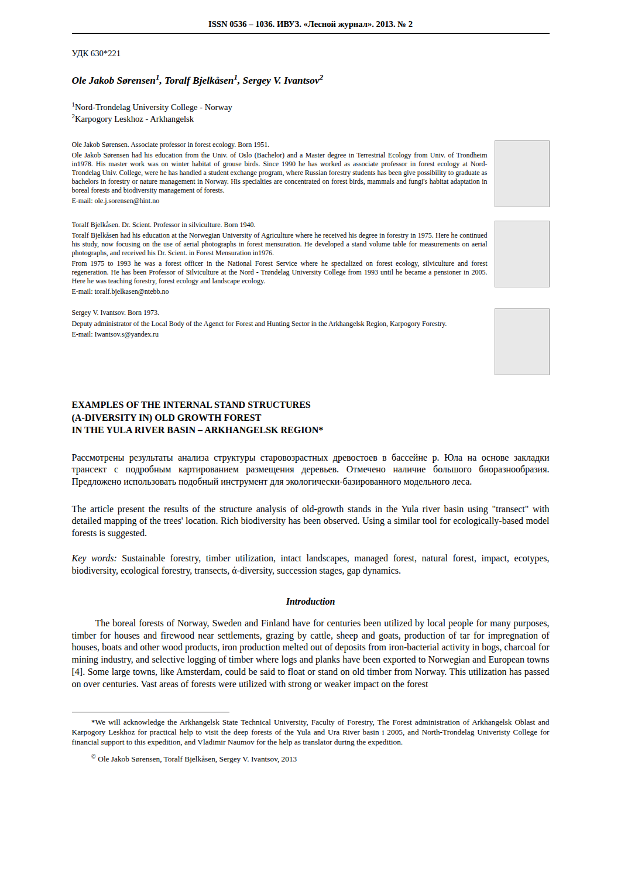ISSN 0536 – 1036. ИВУЗ. «Лесной журнал». 2013. № 2
УДК 630*221
Ole Jakob Sørensen1, Toralf Bjelkåsen1, Sergey V. Ivantsov2
1Nord-Trondelag University College - Norway
2Karpogory Leskhoz - Arkhangelsk
Ole Jakob Sørensen. Associate professor in forest ecology. Born 1951.
Ole Jakob Sørensen had his education from the Univ. of Oslo (Bachelor) and a Master degree in Terrestrial Ecology from Univ. of Trondheim in1978. His master work was on winter habitat of grouse birds. Since 1990 he has worked as associate professor in forest ecology at Nord-Trondelag Univ. College, were he has handled a student exchange program, where Russian forestry students has been give possibility to graduate as bachelors in forestry or nature management in Norway. His specialties are concentrated on forest birds, mammals and fungi's habitat adaptation in boreal forests and biodiversity management of forests.
E-mail: ole.j.sorensen@hint.no
Toralf Bjelkåsen. Dr. Scient. Professor in silviculture. Born 1940.
Toralf Bjelkåsen had his education at the Norwegian University of Agriculture where he received his degree in forestry in 1975. Here he continued his study, now focusing on the use of aerial photographs in forest mensuration. He developed a stand volume table for measurements on aerial photographs, and received his Dr. Scient. in Forest Mensuration in1976.
From 1975 to 1993 he was a forest officer in the National Forest Service where he specialized on forest ecology, silviculture and forest regeneration. He has been Professor of Silviculture at the Nord - Trøndelag University College from 1993 until he became a pensioner in 2005. Here he was teaching forestry, forest ecology and landscape ecology.
E-mail: toralf.bjelkasen@ntebb.no
Sergey V. Ivantsov. Born 1973.
Deputy administrator of the Local Body of the Agenct for Forest and Hunting Sector in the Arkhangelsk Region, Karpogory Forestry.
E-mail: Iwantsov.s@yandex.ru
EXAMPLES OF THE INTERNAL STAND STRUCTURES
(A-DIVERSITY IN) OLD GROWTH FOREST
IN THE YULA RIVER BASIN – ARKHANGELSK REGION*
Рассмотрены результаты анализа структуры старовозрастных древостоев в бассейне р. Юла на основе закладки трансект с подробным картированием размещения деревьев. Отмечено наличие большого биоразнообразия. Предложено использовать подобный инструмент для экологически-базированного модельного леса.
The article present the results of the structure analysis of old-growth stands in the Yula river basin using "transect" with detailed mapping of the trees' location. Rich biodiversity has been observed. Using a similar tool for ecologically-based model forests is suggested.
Key words: Sustainable forestry, timber utilization, intact landscapes, managed forest, natural forest, impact, ecotypes, biodiversity, ecological forestry, transects, ά-diversity, succession stages, gap dynamics.
Introduction
The boreal forests of Norway, Sweden and Finland have for centuries been utilized by local people for many purposes, timber for houses and firewood near settlements, grazing by cattle, sheep and goats, production of tar for impregnation of houses, boats and other wood products, iron production melted out of deposits from iron-bacterial activity in bogs, charcoal for mining industry, and selective logging of timber where logs and planks have been exported to Norwegian and European towns [4]. Some large towns, like Amsterdam, could be said to float or stand on old timber from Norway. This utilization has passed on over centuries. Vast areas of forests were utilized with strong or weaker impact on the forest
*We will acknowledge the Arkhangelsk State Technical University, Faculty of Forestry, The Forest administration of Arkhangelsk Oblast and Karpogory Leskhoz for practical help to visit the deep forests of the Yula and Ura River basin i 2005, and North-Trondelag Univeristy College for financial support to this expedition, and Vladimir Naumov for the help as translator during the expedition.
© Ole Jakob Sørensen, Toralf Bjelkåsen, Sergey V. Ivantsov, 2013